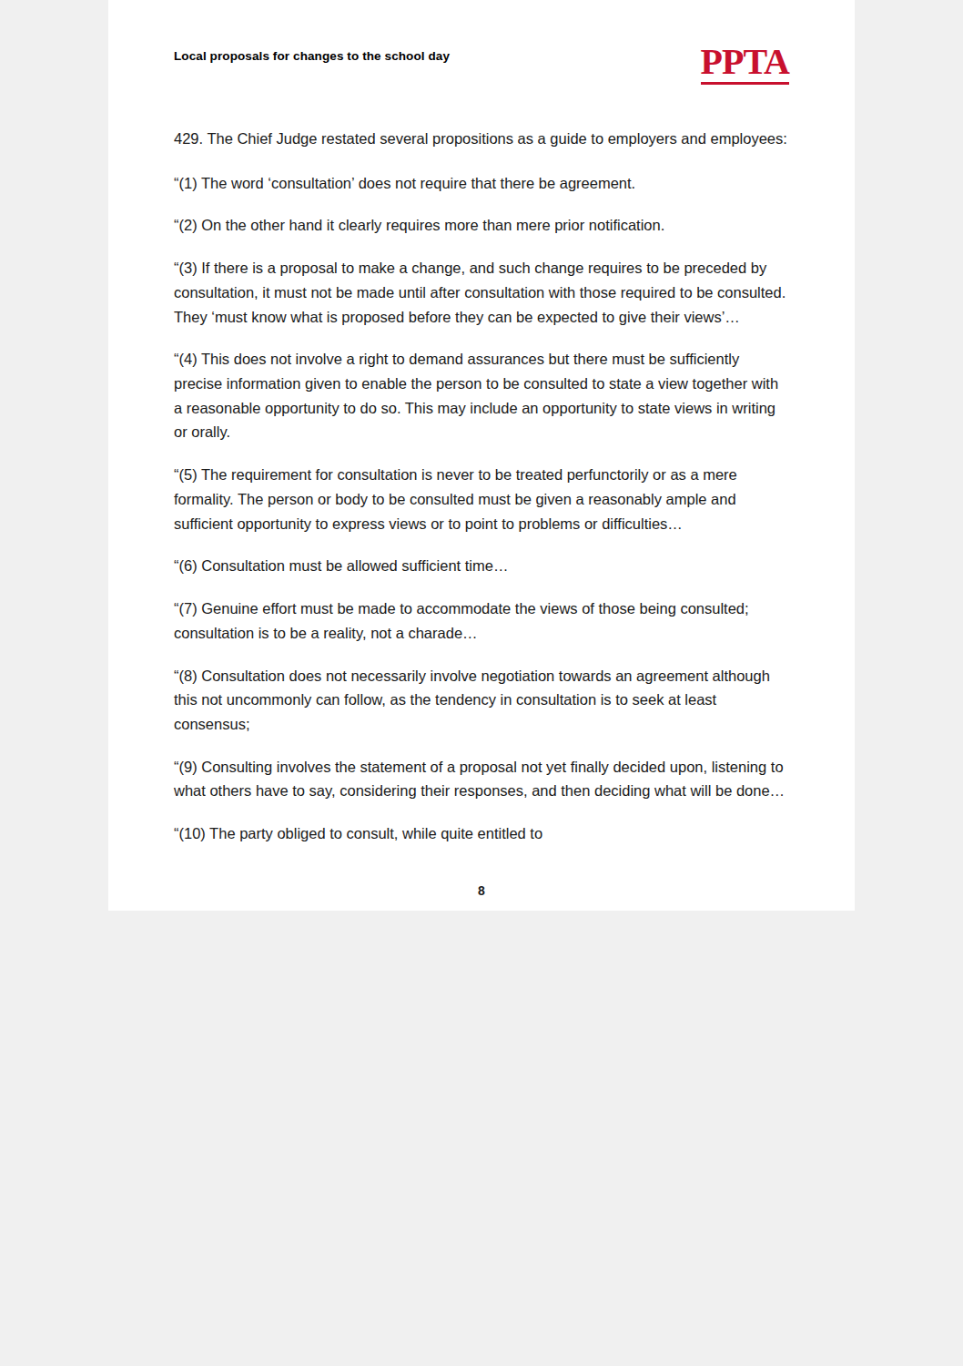Local proposals for changes to the school day
PPTA
429. The Chief Judge restated several propositions as a guide to employers and employees:
“(1) The word ‘consultation’ does not require that there be agreement.
“(2) On the other hand it clearly requires more than mere prior notification.
“(3) If there is a proposal to make a change, and such change requires to be preceded by consultation, it must not be made until after consultation with those required to be consulted. They ‘must know what is proposed before they can be expected to give their views’…
“(4) This does not involve a right to demand assurances but there must be sufficiently precise information given to enable the person to be consulted to state a view together with a reasonable opportunity to do so. This may include an opportunity to state views in writing or orally.
“(5) The requirement for consultation is never to be treated perfunctorily or as a mere formality. The person or body to be consulted must be given a reasonably ample and sufficient opportunity to express views or to point to problems or difficulties…
“(6) Consultation must be allowed sufficient time…
“(7) Genuine effort must be made to accommodate the views of those being consulted; consultation is to be a reality, not a charade…
“(8) Consultation does not necessarily involve negotiation towards an agreement although this not uncommonly can follow, as the tendency in consultation is to seek at least consensus;
“(9) Consulting involves the statement of a proposal not yet finally decided upon, listening to what others have to say, considering their responses, and then deciding what will be done…
“(10) The party obliged to consult, while quite entitled to
8